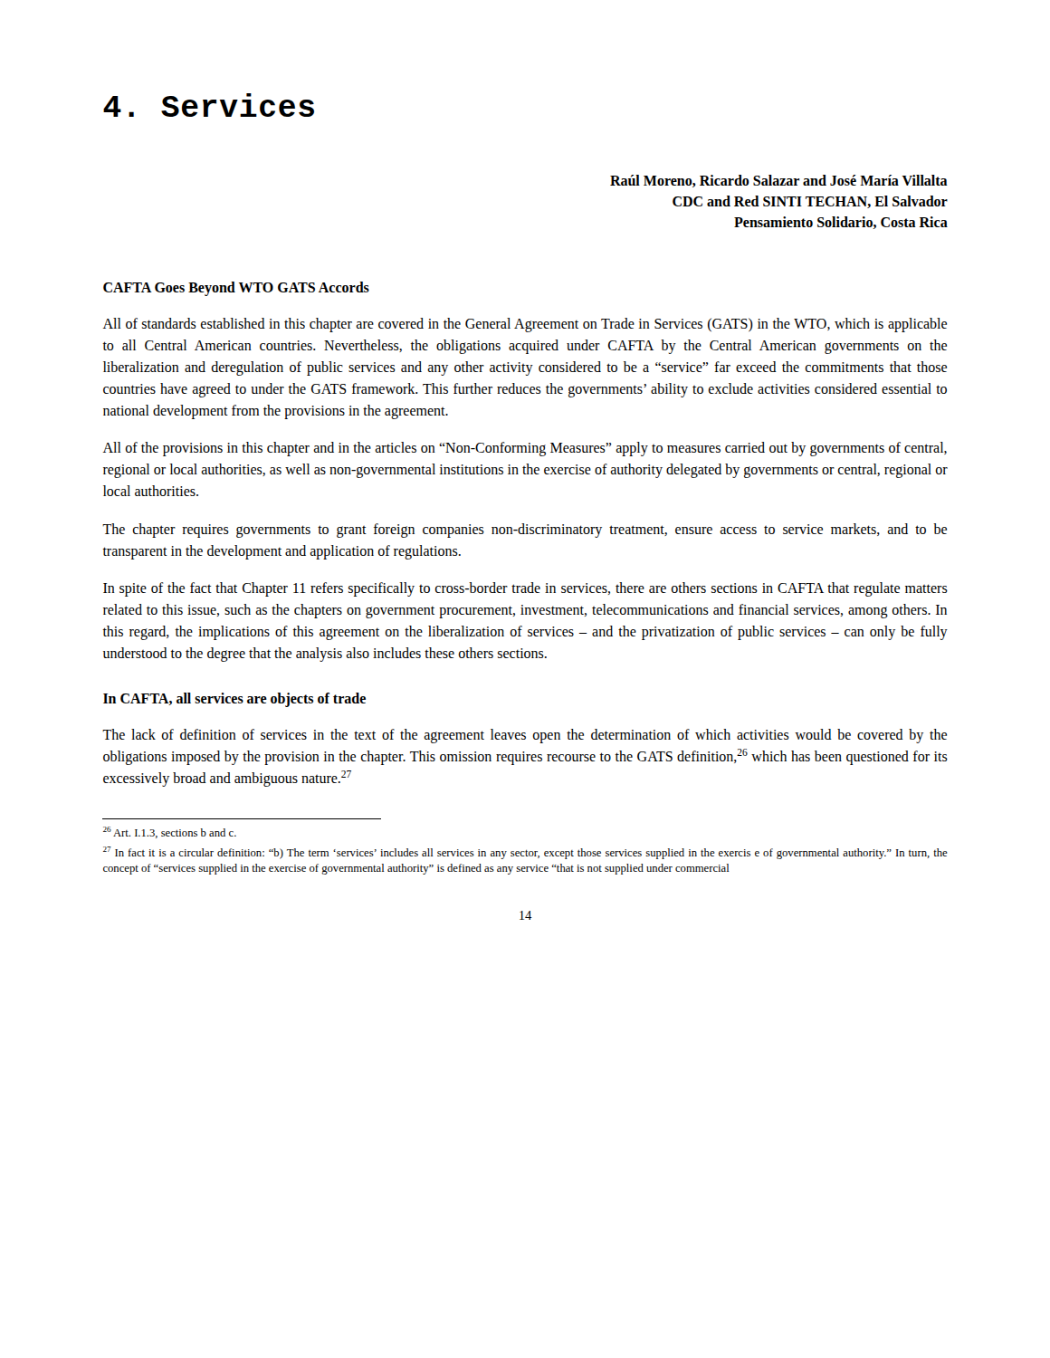4. Services
Raúl Moreno, Ricardo Salazar and José María Villalta
CDC and Red SINTI TECHAN, El Salvador
Pensamiento Solidario, Costa Rica
CAFTA Goes Beyond WTO GATS Accords
All of standards established in this chapter are covered in the General Agreement on Trade in Services (GATS) in the WTO, which is applicable to all Central American countries. Nevertheless, the obligations acquired under CAFTA by the Central American governments on the liberalization and deregulation of public services and any other activity considered to be a “service” far exceed the commitments that those countries have agreed to under the GATS framework. This further reduces the governments’ ability to exclude activities considered essential to national development from the provisions in the agreement.
All of the provisions in this chapter and in the articles on “Non-Conforming Measures” apply to measures carried out by governments of central, regional or local authorities, as well as non-governmental institutions in the exercise of authority delegated by governments or central, regional or local authorities.
The chapter requires governments to grant foreign companies non-discriminatory treatment, ensure access to service markets, and to be transparent in the development and application of regulations.
In spite of the fact that Chapter 11 refers specifically to cross-border trade in services, there are others sections in CAFTA that regulate matters related to this issue, such as the chapters on government procurement, investment, telecommunications and financial services, among others. In this regard, the implications of this agreement on the liberalization of services – and the privatization of public services – can only be fully understood to the degree that the analysis also includes these others sections.
In CAFTA, all services are objects of trade
The lack of definition of services in the text of the agreement leaves open the determination of which activities would be covered by the obligations imposed by the provision in the chapter. This omission requires recourse to the GATS definition,26 which has been questioned for its excessively broad and ambiguous nature.27
26 Art. I.1.3, sections b and c.
27 In fact it is a circular definition: “b) The term ‘services’ includes all services in any sector, except those services supplied in the exercis e of governmental authority.” In turn, the concept of “services supplied in the exercise of governmental authority” is defined as any service “that is not supplied under commercial
14